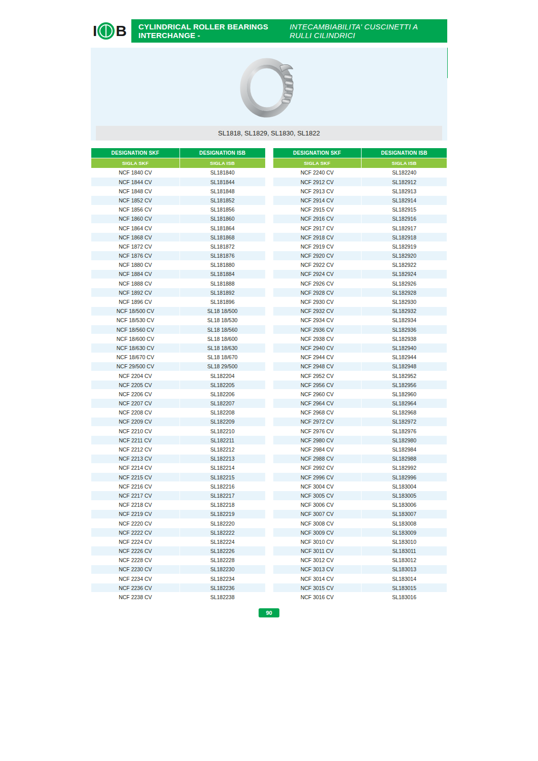I B
CYLINDRICAL ROLLER BEARINGS INTERCHANGE - INTECAMBIABILITA' CUSCINETTI A RULLI CILINDRICI
SL1818, SL1829, SL1830, SL1822
| DESIGNATION SKF | DESIGNATION ISB |
| --- | --- |
| SIGLA SKF | SIGLA ISB |
| NCF 1840 CV | SL181840 |
| NCF 1844 CV | SL181844 |
| NCF 1848 CV | SL181848 |
| NCF 1852 CV | SL181852 |
| NCF 1856 CV | SL181856 |
| NCF 1860 CV | SL181860 |
| NCF 1864 CV | SL181864 |
| NCF 1868 CV | SL181868 |
| NCF 1872 CV | SL181872 |
| NCF 1876 CV | SL181876 |
| NCF 1880 CV | SL181880 |
| NCF 1884 CV | SL181884 |
| NCF 1888 CV | SL181888 |
| NCF 1892 CV | SL181892 |
| NCF 1896 CV | SL181896 |
| NCF 18/500 CV | SL18 18/500 |
| NCF 18/530 CV | SL18 18/530 |
| NCF 18/560 CV | SL18 18/560 |
| NCF 18/600 CV | SL18 18/600 |
| NCF 18/630 CV | SL18 18/630 |
| NCF 18/670 CV | SL18 18/670 |
| NCF 29/500 CV | SL18 29/500 |
| NCF 2204 CV | SL182204 |
| NCF 2205 CV | SL182205 |
| NCF 2206 CV | SL182206 |
| NCF 2207 CV | SL182207 |
| NCF 2208 CV | SL182208 |
| NCF 2209 CV | SL182209 |
| NCF 2210 CV | SL182210 |
| NCF 2211 CV | SL182211 |
| NCF 2212 CV | SL182212 |
| NCF 2213 CV | SL182213 |
| NCF 2214 CV | SL182214 |
| NCF 2215 CV | SL182215 |
| NCF 2216 CV | SL182216 |
| NCF 2217 CV | SL182217 |
| NCF 2218 CV | SL182218 |
| NCF 2219 CV | SL182219 |
| NCF 2220 CV | SL182220 |
| NCF 2222 CV | SL182222 |
| NCF 2224 CV | SL182224 |
| NCF 2226 CV | SL182226 |
| NCF 2228 CV | SL182228 |
| NCF 2230 CV | SL182230 |
| NCF 2234 CV | SL182234 |
| NCF 2236 CV | SL182236 |
| NCF 2238 CV | SL182238 |
| DESIGNATION SKF | DESIGNATION ISB |
| --- | --- |
| SIGLA SKF | SIGLA ISB |
| NCF 2240 CV | SL182240 |
| NCF 2912 CV | SL182912 |
| NCF 2913 CV | SL182913 |
| NCF 2914 CV | SL182914 |
| NCF 2915 CV | SL182915 |
| NCF 2916 CV | SL182916 |
| NCF 2917 CV | SL182917 |
| NCF 2918 CV | SL182918 |
| NCF 2919 CV | SL182919 |
| NCF 2920 CV | SL182920 |
| NCF 2922 CV | SL182922 |
| NCF 2924 CV | SL182924 |
| NCF 2926 CV | SL182926 |
| NCF 2928 CV | SL182928 |
| NCF 2930 CV | SL182930 |
| NCF 2932 CV | SL182932 |
| NCF 2934 CV | SL182934 |
| NCF 2936 CV | SL182936 |
| NCF 2938 CV | SL182938 |
| NCF 2940 CV | SL182940 |
| NCF 2944 CV | SL182944 |
| NCF 2948 CV | SL182948 |
| NCF 2952 CV | SL182952 |
| NCF 2956 CV | SL182956 |
| NCF 2960 CV | SL182960 |
| NCF 2964 CV | SL182964 |
| NCF 2968 CV | SL182968 |
| NCF 2972 CV | SL182972 |
| NCF 2976 CV | SL182976 |
| NCF 2980 CV | SL182980 |
| NCF 2984 CV | SL182984 |
| NCF 2988 CV | SL182988 |
| NCF 2992 CV | SL182992 |
| NCF 2996 CV | SL182996 |
| NCF 3004 CV | SL183004 |
| NCF 3005 CV | SL183005 |
| NCF 3006 CV | SL183006 |
| NCF 3007 CV | SL183007 |
| NCF 3008 CV | SL183008 |
| NCF 3009 CV | SL183009 |
| NCF 3010 CV | SL183010 |
| NCF 3011 CV | SL183011 |
| NCF 3012 CV | SL183012 |
| NCF 3013 CV | SL183013 |
| NCF 3014 CV | SL183014 |
| NCF 3015 CV | SL183015 |
| NCF 3016 CV | SL183016 |
90